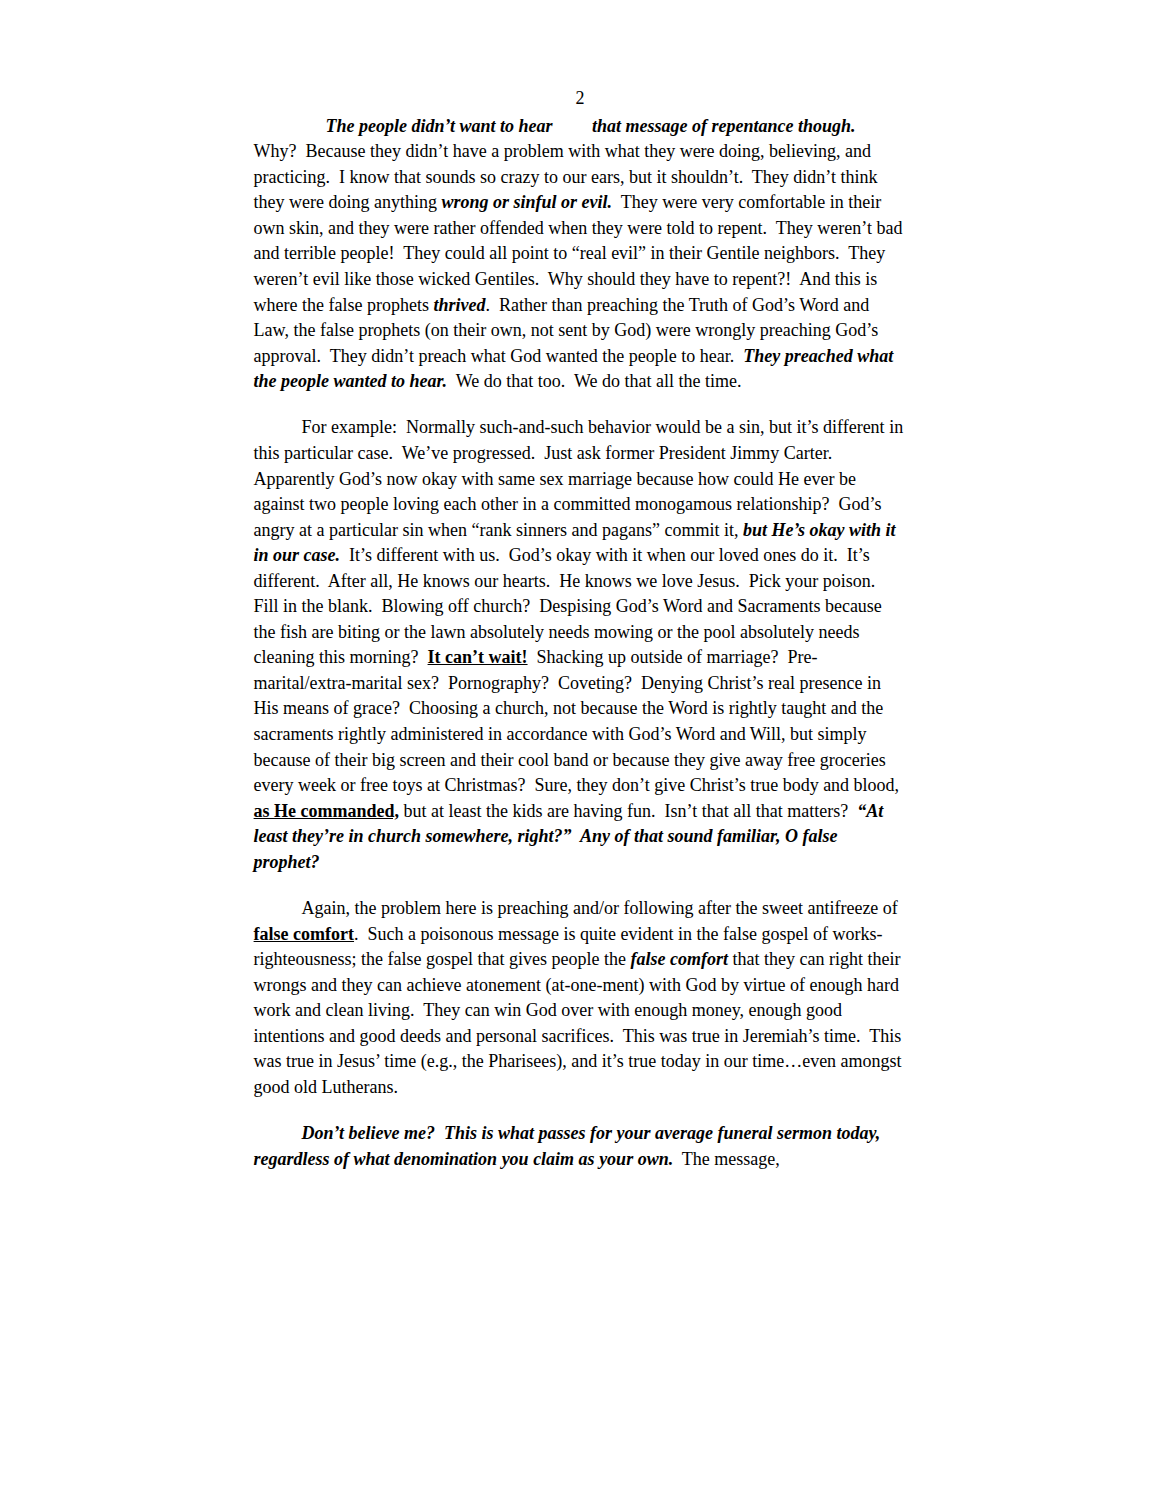2
The people didn’t want to hear that message of repentance though. Why? Because they didn’t have a problem with what they were doing, believing, and practicing. I know that sounds so crazy to our ears, but it shouldn’t. They didn’t think they were doing anything wrong or sinful or evil. They were very comfortable in their own skin, and they were rather offended when they were told to repent. They weren’t bad and terrible people! They could all point to “real evil” in their Gentile neighbors. They weren’t evil like those wicked Gentiles. Why should they have to repent?! And this is where the false prophets thrived. Rather than preaching the Truth of God’s Word and Law, the false prophets (on their own, not sent by God) were wrongly preaching God’s approval. They didn’t preach what God wanted the people to hear. They preached what the people wanted to hear. We do that too. We do that all the time.
For example: Normally such-and-such behavior would be a sin, but it’s different in this particular case. We’ve progressed. Just ask former President Jimmy Carter. Apparently God’s now okay with same sex marriage because how could He ever be against two people loving each other in a committed monogamous relationship? God’s angry at a particular sin when “rank sinners and pagans” commit it, but He’s okay with it in our case. It’s different with us. God’s okay with it when our loved ones do it. It’s different. After all, He knows our hearts. He knows we love Jesus. Pick your poison. Fill in the blank. Blowing off church? Despising God’s Word and Sacraments because the fish are biting or the lawn absolutely needs mowing or the pool absolutely needs cleaning this morning? It can’t wait! Shacking up outside of marriage? Pre-marital/extra-marital sex? Pornography? Coveting? Denying Christ’s real presence in His means of grace? Choosing a church, not because the Word is rightly taught and the sacraments rightly administered in accordance with God’s Word and Will, but simply because of their big screen and their cool band or because they give away free groceries every week or free toys at Christmas? Sure, they don’t give Christ’s true body and blood, as He commanded, but at least the kids are having fun. Isn’t that all that matters? “At least they’re in church somewhere, right?” Any of that sound familiar, O false prophet?
Again, the problem here is preaching and/or following after the sweet antifreeze of false comfort. Such a poisonous message is quite evident in the false gospel of works-righteousness; the false gospel that gives people the false comfort that they can right their wrongs and they can achieve atonement (at-one-ment) with God by virtue of enough hard work and clean living. They can win God over with enough money, enough good intentions and good deeds and personal sacrifices. This was true in Jeremiah’s time. This was true in Jesus’ time (e.g., the Pharisees), and it’s true today in our time…even amongst good old Lutherans.
Don’t believe me? This is what passes for your average funeral sermon today, regardless of what denomination you claim as your own. The message,